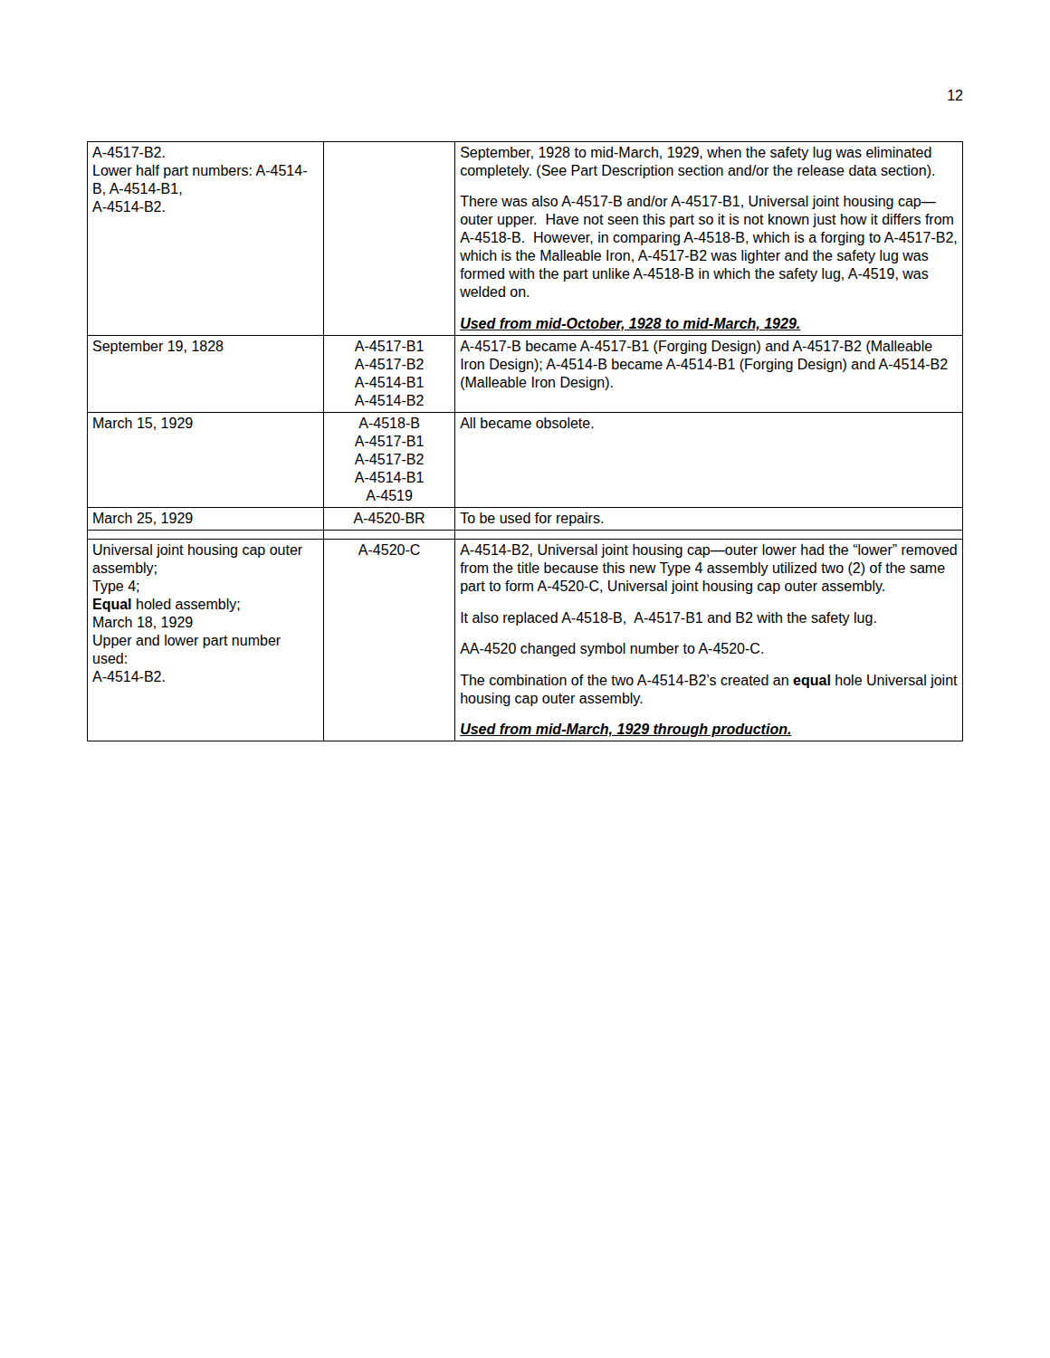12
| A-4517-B2. Lower half part numbers: A-4514-B, A-4514-B1, A-4514-B2. | | September, 1928 to mid-March, 1929, when the safety lug was eliminated completely. (See Part Description section and/or the release data section). There was also A-4517-B and/or A-4517-B1, Universal joint housing cap—outer upper. Have not seen this part so it is not known just how it differs from A-4518-B. However, in comparing A-4518-B, which is a forging to A-4517-B2, which is the Malleable Iron, A-4517-B2 was lighter and the safety lug was formed with the part unlike A-4518-B in which the safety lug, A-4519, was welded on. Used from mid-October, 1928 to mid-March, 1929. |
| September 19, 1828 | A-4517-B1 A-4517-B2 A-4514-B1 A-4514-B2 | A-4517-B became A-4517-B1 (Forging Design) and A-4517-B2 (Malleable Iron Design); A-4514-B became A-4514-B1 (Forging Design) and A-4514-B2 (Malleable Iron Design). |
| March 15, 1929 | A-4518-B A-4517-B1 A-4517-B2 A-4514-B1 A-4519 | All became obsolete. |
| March 25, 1929 | A-4520-BR | To be used for repairs. |
| Universal joint housing cap outer assembly; Type 4; Equal holed assembly; March 18, 1929 Upper and lower part number used: A-4514-B2. | A-4520-C | A-4514-B2, Universal joint housing cap—outer lower had the “lower” removed from the title because this new Type 4 assembly utilized two (2) of the same part to form A-4520-C, Universal joint housing cap outer assembly. It also replaced A-4518-B, A-4517-B1 and B2 with the safety lug. AA-4520 changed symbol number to A-4520-C. The combination of the two A-4514-B2’s created an equal hole Universal joint housing cap outer assembly. Used from mid-March, 1929 through production. |